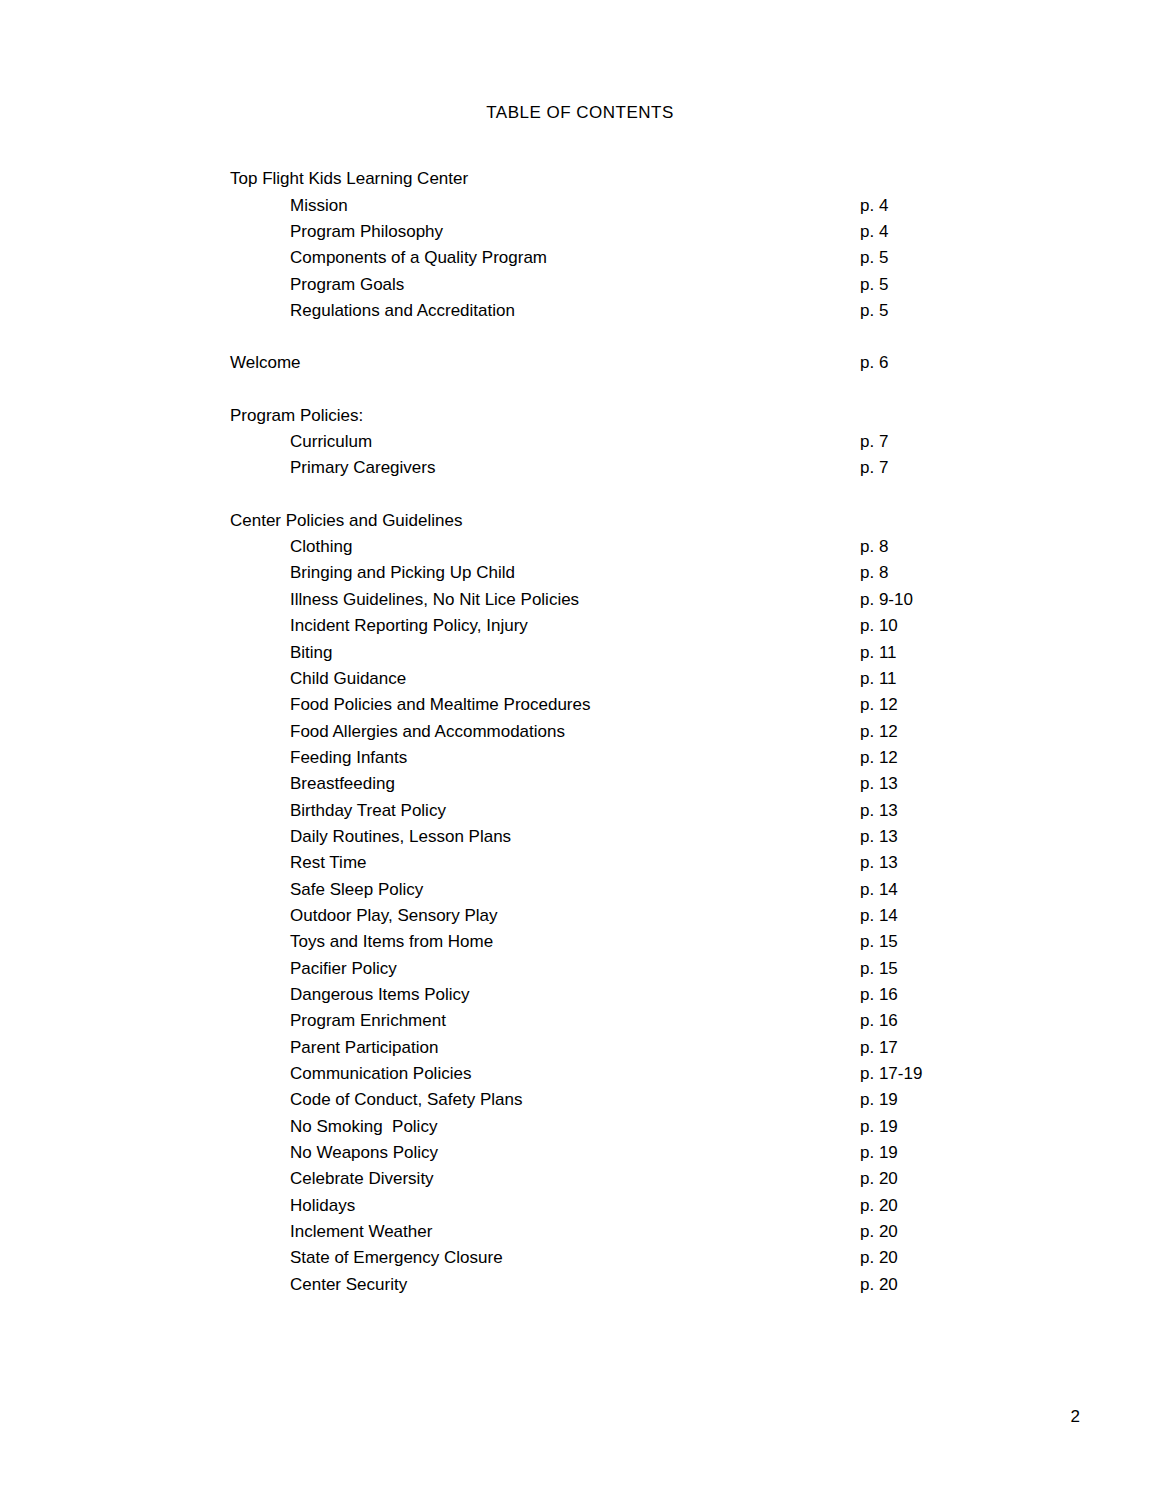TABLE OF CONTENTS
Top Flight Kids Learning Center
Mission p. 4
Program Philosophy p. 4
Components of a Quality Program p. 5
Program Goals p. 5
Regulations and Accreditation p. 5
Welcome p. 6
Program Policies:
Curriculum p. 7
Primary Caregivers p. 7
Center Policies and Guidelines
Clothing p. 8
Bringing and Picking Up Child p. 8
Illness Guidelines, No Nit Lice Policies p. 9-10
Incident Reporting Policy, Injury p. 10
Biting p. 11
Child Guidance p. 11
Food Policies and Mealtime Procedures p. 12
Food Allergies and Accommodations p. 12
Feeding Infants p. 12
Breastfeeding p. 13
Birthday Treat Policy p. 13
Daily Routines, Lesson Plans p. 13
Rest Time p. 13
Safe Sleep Policy p. 14
Outdoor Play, Sensory Play p. 14
Toys and Items from Home p. 15
Pacifier Policy p. 15
Dangerous Items Policy p. 16
Program Enrichment p. 16
Parent Participation p. 17
Communication Policies p. 17-19
Code of Conduct, Safety Plans p. 19
No Smoking Policy p. 19
No Weapons Policy p. 19
Celebrate Diversity p. 20
Holidays p. 20
Inclement Weather p. 20
State of Emergency Closure p. 20
Center Security p. 20
2